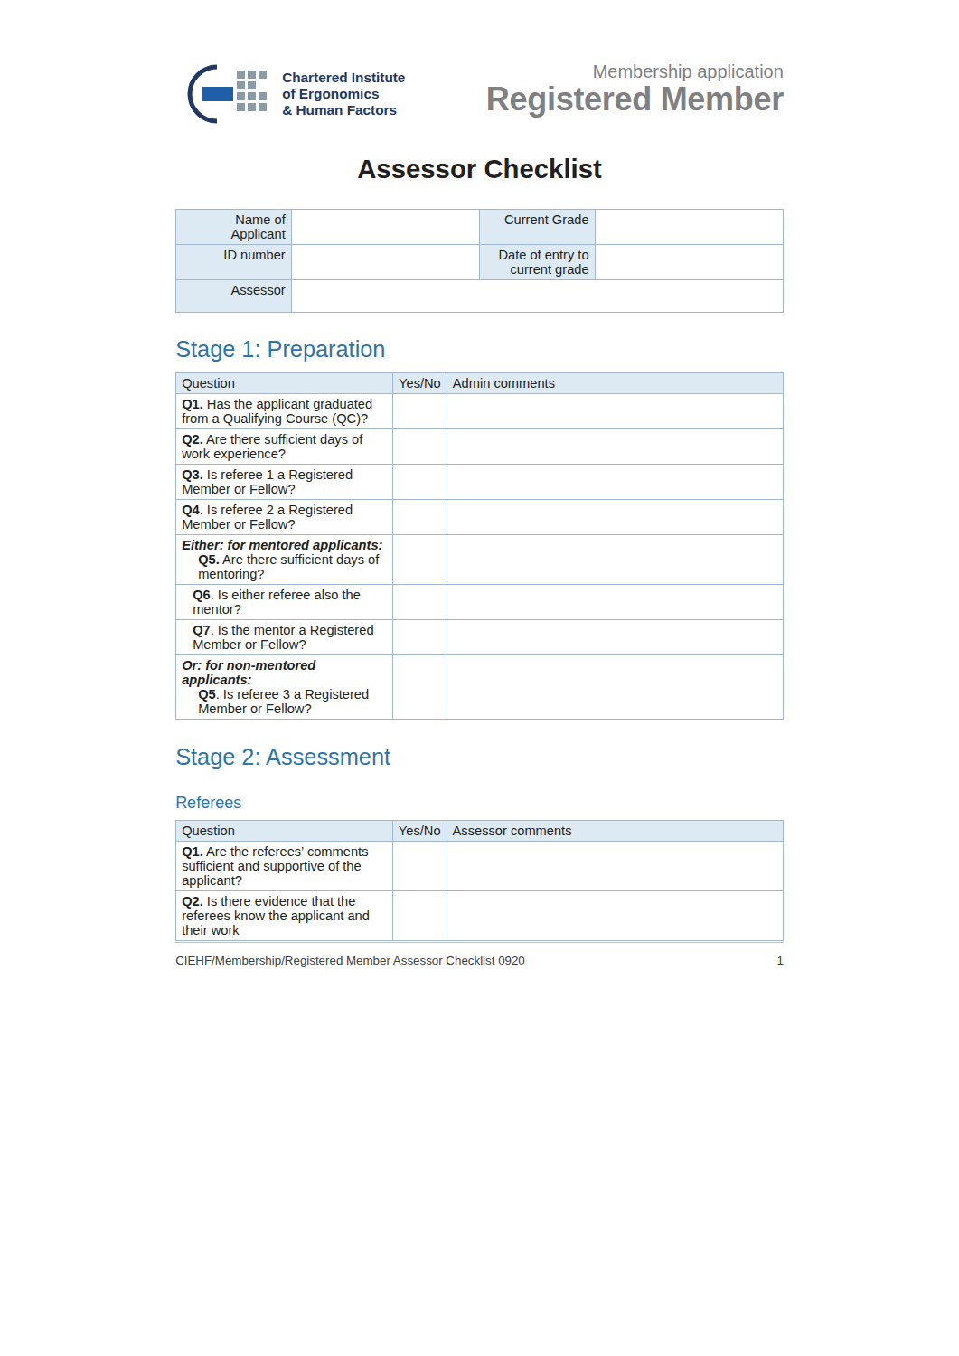Chartered Institute
of Ergonomics
& Human Factors
Membership application
Registered Member
Assessor Checklist
| Name of Applicant | | Current Grade | |
| ID number | | Date of entry to current grade | |
| Assessor | |
Stage 1: Preparation
| Question | Yes/No | Admin comments |
| --- | --- | --- |
| Q1. Has the applicant graduated from a Qualifying Course (QC)? | | |
| Q2. Are there sufficient days of work experience? | | |
| Q3. Is referee 1 a Registered Member or Fellow? | | |
| Q4 . Is referee 2 a Registered Member or Fellow? | | |
| Either: for mentored applicants: Q5. Are there sufficient days of mentoring? | | |
| Q6 . Is either referee also the mentor? | | |
| Q7 . Is the mentor a Registered Member or Fellow? | | |
| Or: for non-mentored applicants: Q5 . Is referee 3 a Registered Member or Fellow? | | |
Stage 2: Assessment
Referees
| Question | Yes/No | Assessor comments |
| --- | --- | --- |
| Q1. Are the referees’ comments sufficient and supportive of the applicant? | | |
| Q2. Is there evidence that the referees know the applicant and their work | | |
CIEHF/Membership/Registered Member Assessor Checklist 0920
1